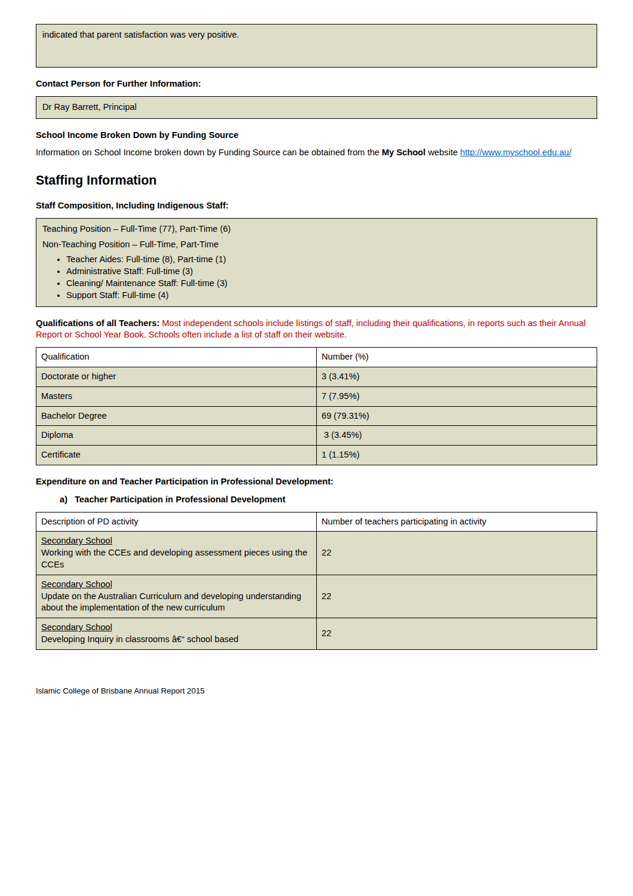indicated that parent satisfaction was very positive.
Contact Person for Further Information:
Dr Ray Barrett, Principal
School Income Broken Down by Funding Source
Information on School Income broken down by Funding Source can be obtained from the My School website http://www.myschool.edu.au/
Staffing Information
Staff Composition, Including Indigenous Staff:
Teaching Position – Full-Time (77), Part-Time (6)
Non-Teaching Position – Full-Time, Part-Time
Teacher Aides: Full-time (8), Part-time (1)
Administrative Staff: Full-time (3)
Cleaning/ Maintenance Staff: Full-time (3)
Support Staff: Full-time (4)
Qualifications of all Teachers: Most independent schools include listings of staff, including their qualifications, in reports such as their Annual Report or School Year Book. Schools often include a list of staff on their website.
| Qualification | Number (%) |
| Doctorate or higher | 3 (3.41%) |
| Masters | 7 (7.95%) |
| Bachelor Degree | 69 (79.31%) |
| Diploma | 3 (3.45%) |
| Certificate | 1 (1.15%) |
Expenditure on and Teacher Participation in Professional Development:
a) Teacher Participation in Professional Development
| Description of PD activity | Number of teachers participating in activity |
| Secondary School Working with the CCEs and developing assessment pieces using the CCEs | 22 |
| Secondary School Update on the Australian Curriculum and developing understanding about the implementation of the new curriculum | 22 |
| Secondary School Developing Inquiry in classrooms â€“ school based | 22 |
Islamic College of Brisbane Annual Report 2015